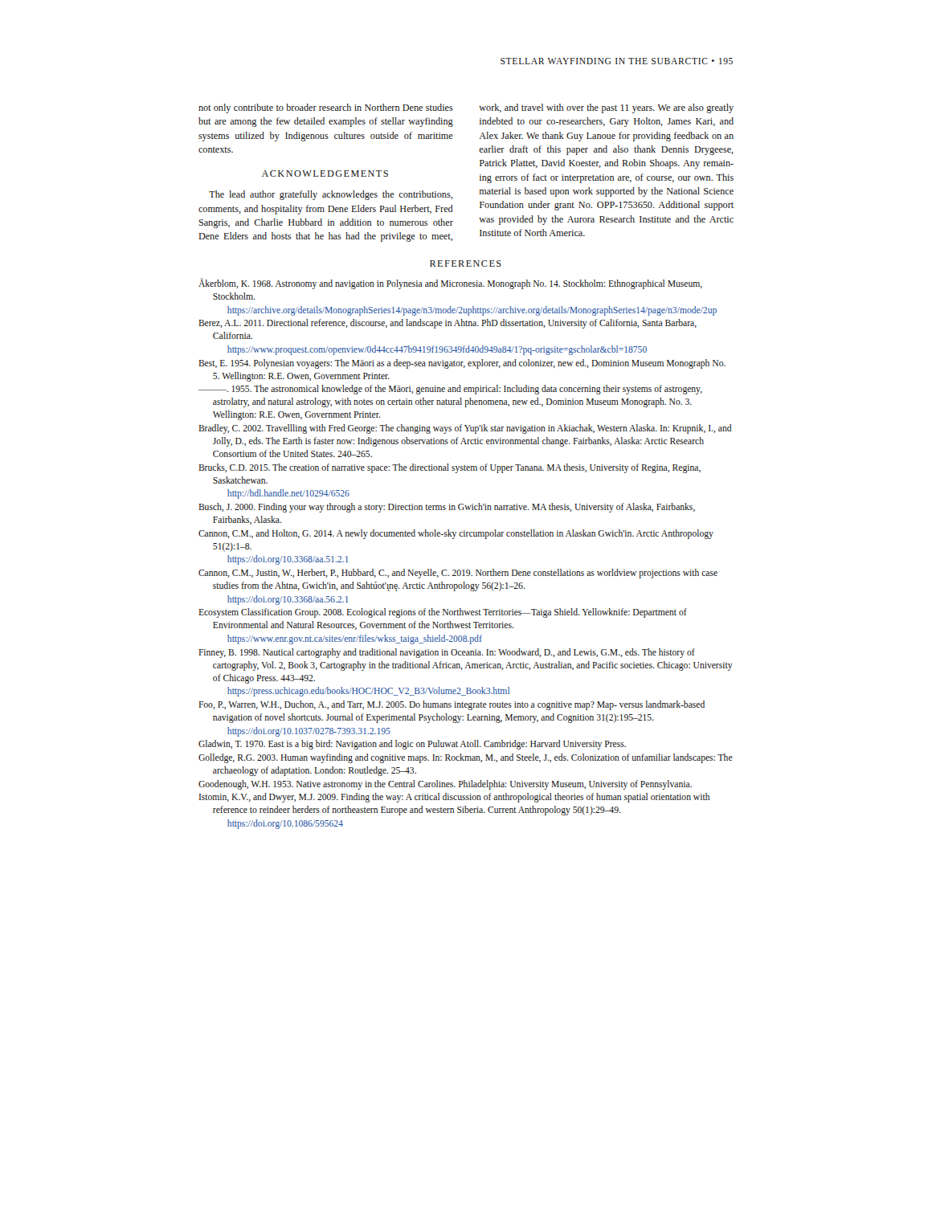Stellar Wayfinding in the Subarctic • 195
not only contribute to broader research in Northern Dene studies but are among the few detailed examples of stellar wayfinding systems utilized by Indigenous cultures outside of maritime contexts.
Acknowledgements
The lead author gratefully acknowledges the contributions, comments, and hospitality from Dene Elders Paul Herbert, Fred Sangris, and Charlie Hubbard in addition to numerous other Dene Elders and hosts that he has had the privilege to meet, work, and travel with over the past 11 years. We are also greatly indebted to our co-researchers, Gary Holton, James Kari, and Alex Jaker. We thank Guy Lanoue for providing feedback on an earlier draft of this paper and also thank Dennis Drygeese, Patrick Plattet, David Koester, and Robin Shoaps. Any remaining errors of fact or interpretation are, of course, our own. This material is based upon work supported by the National Science Foundation under grant No. OPP-1753650. Additional support was provided by the Aurora Research Institute and the Arctic Institute of North America.
References
Åkerblom, K. 1968. Astronomy and navigation in Polynesia and Micronesia. Monograph No. 14. Stockholm: Ethnographical Museum, Stockholm.
https://archive.org/details/MonographSeries14/page/n3/mode/2up https://archive.org/details/MonographSeries14/page/n3/mode/2up
Berez, A.L. 2011. Directional reference, discourse, and landscape in Ahtna. PhD dissertation, University of California, Santa Barbara, California.
https://www.proquest.com/openview/0d44cc447b9419f196349fd40d949a84/1?pq-origsite=gscholar&cbl=18750
Best, E. 1954. Polynesian voyagers: The Māori as a deep-sea navigator, explorer, and colonizer, new ed., Dominion Museum Monograph No. 5. Wellington: R.E. Owen, Government Printer.
———. 1955. The astronomical knowledge of the Māori, genuine and empirical: Including data concerning their systems of astrogeny, astrolatry, and natural astrology, with notes on certain other natural phenomena, new ed., Dominion Museum Monograph. No. 3. Wellington: R.E. Owen, Government Printer.
Bradley, C. 2002. Travellling with Fred George: The changing ways of Yup'ik star navigation in Akiachak, Western Alaska. In: Krupnik, I., and Jolly, D., eds. The Earth is faster now: Indigenous observations of Arctic environmental change. Fairbanks, Alaska: Arctic Research Consortium of the United States. 240–265.
Brucks, C.D. 2015. The creation of narrative space: The directional system of Upper Tanana. MA thesis, University of Regina, Regina, Saskatchewan.
http://hdl.handle.net/10294/6526
Busch, J. 2000. Finding your way through a story: Direction terms in Gwich'in narrative. MA thesis, University of Alaska, Fairbanks, Fairbanks, Alaska.
Cannon, C.M., and Holton, G. 2014. A newly documented whole-sky circumpolar constellation in Alaskan Gwich'in. Arctic Anthropology 51(2):1–8.
https://doi.org/10.3368/aa.51.2.1
Cannon, C.M., Justin, W., Herbert, P., Hubbard, C., and Neyelle, C. 2019. Northern Dene constellations as worldview projections with case studies from the Ahtna, Gwich'in, and Sahtúot'ı̨nę. Arctic Anthropology 56(2):1–26.
https://doi.org/10.3368/aa.56.2.1
Ecosystem Classification Group. 2008. Ecological regions of the Northwest Territories—Taiga Shield. Yellowknife: Department of Environmental and Natural Resources, Government of the Northwest Territories.
https://www.enr.gov.nt.ca/sites/enr/files/wkss_taiga_shield-2008.pdf
Finney, B. 1998. Nautical cartography and traditional navigation in Oceania. In: Woodward, D., and Lewis, G.M., eds. The history of cartography, Vol. 2, Book 3, Cartography in the traditional African, American, Arctic, Australian, and Pacific societies. Chicago: University of Chicago Press. 443–492.
https://press.uchicago.edu/books/HOC/HOC_V2_B3/Volume2_Book3.html
Foo, P., Warren, W.H., Duchon, A., and Tarr, M.J. 2005. Do humans integrate routes into a cognitive map? Map- versus landmark-based navigation of novel shortcuts. Journal of Experimental Psychology: Learning, Memory, and Cognition 31(2):195–215.
https://doi.org/10.1037/0278-7393.31.2.195
Gladwin, T. 1970. East is a big bird: Navigation and logic on Puluwat Atoll. Cambridge: Harvard University Press.
Golledge, R.G. 2003. Human wayfinding and cognitive maps. In: Rockman, M., and Steele, J., eds. Colonization of unfamiliar landscapes: The archaeology of adaptation. London: Routledge. 25–43.
Goodenough, W.H. 1953. Native astronomy in the Central Carolines. Philadelphia: University Museum, University of Pennsylvania.
Istomin, K.V., and Dwyer, M.J. 2009. Finding the way: A critical discussion of anthropological theories of human spatial orientation with reference to reindeer herders of northeastern Europe and western Siberia. Current Anthropology 50(1):29–49.
https://doi.org/10.1086/595624